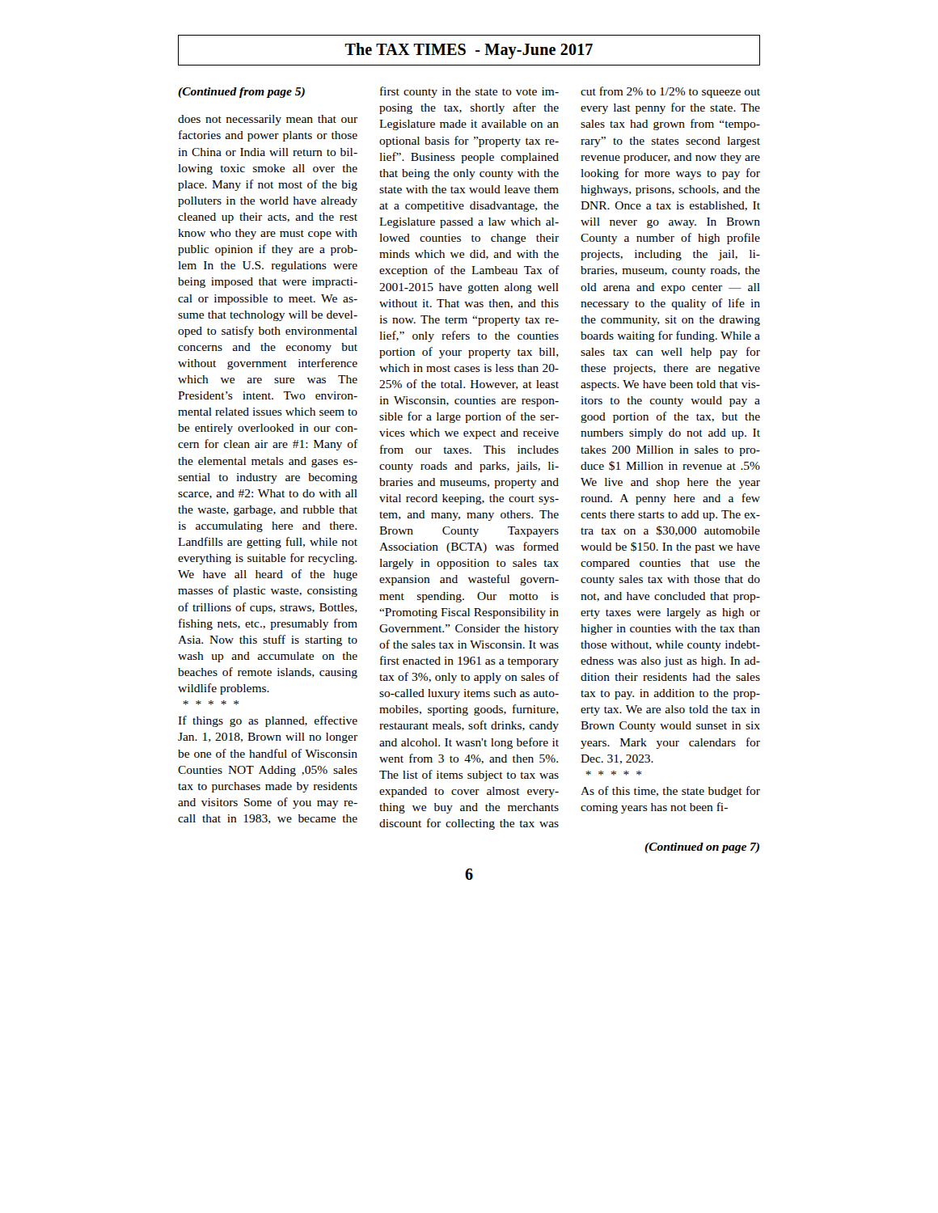The TAX TIMES - May-June 2017
(Continued from page 5)
does not necessarily mean that our factories and power plants or those in China or India will return to billowing toxic smoke all over the place. Many if not most of the big polluters in the world have already cleaned up their acts, and the rest know who they are must cope with public opinion if they are a problem In the U.S. regulations were being imposed that were impractical or impossible to meet. We assume that technology will be developed to satisfy both environmental concerns and the economy but without government interference which we are sure was The President’s intent. Two environmental related issues which seem to be entirely overlooked in our concern for clean air are #1: Many of the elemental metals and gases essential to industry are becoming scarce, and #2: What to do with all the waste, garbage, and rubble that is accumulating here and there. Landfills are getting full, while not everything is suitable for recycling. We have all heard of the huge masses of plastic waste, consisting of trillions of cups, straws, Bottles, fishing nets, etc., presumably from Asia. Now this stuff is starting to wash up and accumulate on the beaches of remote islands, causing wildlife problems.
* * * * *
If things go as planned, effective Jan. 1, 2018, Brown will no longer be one of the handful of Wisconsin Counties NOT Adding ,05% sales tax to purchases made by residents and visitors Some of you may recall that in 1983, we became the first county in the state to vote imposing the tax, shortly after the Legislature made it available on an optional basis for ”property tax relief”. Business people complained that being the only county with the state with the tax would leave them at a competitive disadvantage, the Legislature passed a law which allowed counties to change their minds which we did, and with the exception of the Lambeau Tax of 2001-2015 have gotten along well without it. That was then, and this is now. The term “property tax relief,” only refers to the counties portion of your property tax bill, which in most cases is less than 20-25% of the total. However, at least in Wisconsin, counties are responsible for a large portion of the services which we expect and receive from our taxes. This includes county roads and parks, jails, libraries and museums, property and vital record keeping, the court system, and many, many others. The Brown County Taxpayers Association (BCTA) was formed largely in opposition to sales tax expansion and wasteful government spending. Our motto is “Promoting Fiscal Responsibility in Government.” Consider the history of the sales tax in Wisconsin. It was first enacted in 1961 as a temporary tax of 3%, only to apply on sales of so-called luxury items such as automobiles, sporting goods, furniture, restaurant meals, soft drinks, candy and alcohol. It wasn't long before it went from 3 to 4%, and then 5%. The list of items subject to tax was expanded to cover almost everything we buy and the merchants discount for collecting the tax was cut from 2% to 1/2% to squeeze out every last penny for the state. The sales tax had grown from “temporary” to the states second largest revenue producer, and now they are looking for more ways to pay for highways, prisons, schools, and the DNR. Once a tax is established, It will never go away. In Brown County a number of high profile projects, including the jail, libraries, museum, county roads, the old arena and expo center — all necessary to the quality of life in the community, sit on the drawing boards waiting for funding. While a sales tax can well help pay for these projects, there are negative aspects. We have been told that visitors to the county would pay a good portion of the tax, but the numbers simply do not add up. It takes 200 Million in sales to produce $1 Million in revenue at .5% We live and shop here the year round. A penny here and a few cents there starts to add up. The extra tax on a $30,000 automobile would be $150. In the past we have compared counties that use the county sales tax with those that do not, and have concluded that property taxes were largely as high or higher in counties with the tax than those without, while county indebtedness was also just as high. In addition their residents had the sales tax to pay. in addition to the property tax. We are also told the tax in Brown County would sunset in six years. Mark your calendars for Dec. 31, 2023.
* * * * *
As of this time, the state budget for coming years has not been fi-
(Continued on page 7)
6